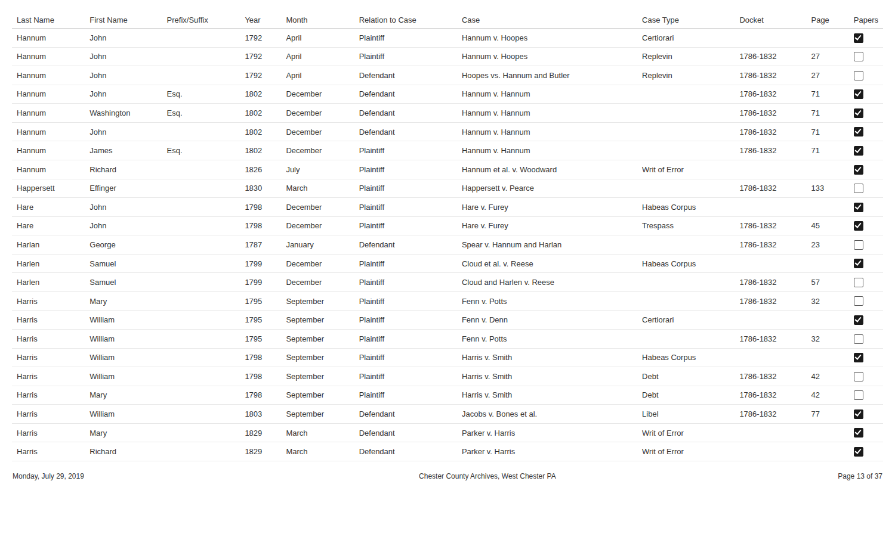| Last Name | First Name | Prefix/Suffix | Year | Month | Relation to Case | Case | Case Type | Docket | Page | Papers |
| --- | --- | --- | --- | --- | --- | --- | --- | --- | --- | --- |
| Hannum | John | | 1792 | April | Plaintiff | Hannum v. Hoopes | Certiorari | | | |
| Hannum | John | | 1792 | April | Plaintiff | Hannum v. Hoopes | Replevin | 1786-1832 | 27 | |
| Hannum | John | | 1792 | April | Defendant | Hoopes vs. Hannum and Butler | Replevin | 1786-1832 | 27 | |
| Hannum | John | Esq. | 1802 | December | Defendant | Hannum v. Hannum | | 1786-1832 | 71 | |
| Hannum | Washington | Esq. | 1802 | December | Defendant | Hannum v. Hannum | | 1786-1832 | 71 | |
| Hannum | John | | 1802 | December | Defendant | Hannum v. Hannum | | 1786-1832 | 71 | |
| Hannum | James | Esq. | 1802 | December | Plaintiff | Hannum v. Hannum | | 1786-1832 | 71 | |
| Hannum | Richard | | 1826 | July | Plaintiff | Hannum et al. v. Woodward | Writ of Error | | | |
| Happersett | Effinger | | 1830 | March | Plaintiff | Happersett v. Pearce | | 1786-1832 | 133 | |
| Hare | John | | 1798 | December | Plaintiff | Hare v. Furey | Habeas Corpus | | | |
| Hare | John | | 1798 | December | Plaintiff | Hare v. Furey | Trespass | 1786-1832 | 45 | |
| Harlan | George | | 1787 | January | Defendant | Spear v. Hannum and Harlan | | 1786-1832 | 23 | |
| Harlen | Samuel | | 1799 | December | Plaintiff | Cloud et al. v. Reese | Habeas Corpus | | | |
| Harlen | Samuel | | 1799 | December | Plaintiff | Cloud and Harlen v. Reese | | 1786-1832 | 57 | |
| Harris | Mary | | 1795 | September | Plaintiff | Fenn v. Potts | | 1786-1832 | 32 | |
| Harris | William | | 1795 | September | Plaintiff | Fenn v. Denn | Certiorari | | | |
| Harris | William | | 1795 | September | Plaintiff | Fenn v. Potts | | 1786-1832 | 32 | |
| Harris | William | | 1798 | September | Plaintiff | Harris v. Smith | Habeas Corpus | | | |
| Harris | William | | 1798 | September | Plaintiff | Harris v. Smith | Debt | 1786-1832 | 42 | |
| Harris | Mary | | 1798 | September | Plaintiff | Harris v. Smith | Debt | 1786-1832 | 42 | |
| Harris | William | | 1803 | September | Defendant | Jacobs v. Bones et al. | Libel | 1786-1832 | 77 | |
| Harris | Mary | | 1829 | March | Defendant | Parker v. Harris | Writ of Error | | | |
| Harris | Richard | | 1829 | March | Defendant | Parker v. Harris | Writ of Error | | | |
| Monday, July 29, 2019 | Chester County Archives, West Chester PA | Page 13 of 37 |